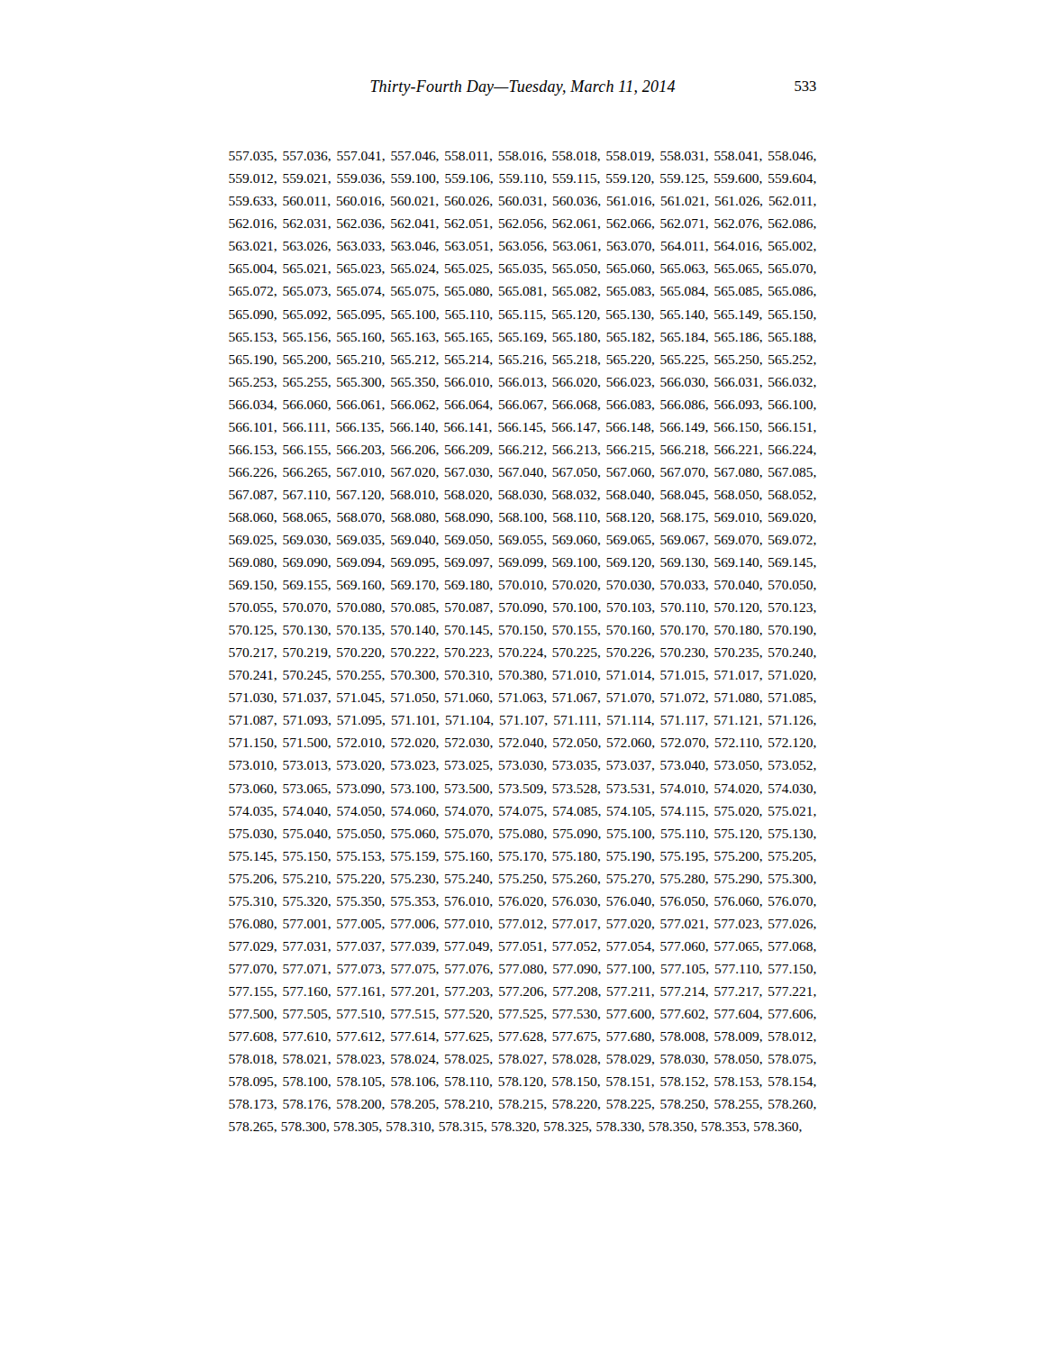Thirty-Fourth Day—Tuesday, March 11, 2014 533
557.035, 557.036, 557.041, 557.046, 558.011, 558.016, 558.018, 558.019, 558.031, 558.041, 558.046, 559.012, 559.021, 559.036, 559.100, 559.106, 559.110, 559.115, 559.120, 559.125, 559.600, 559.604, 559.633, 560.011, 560.016, 560.021, 560.026, 560.031, 560.036, 561.016, 561.021, 561.026, 562.011, 562.016, 562.031, 562.036, 562.041, 562.051, 562.056, 562.061, 562.066, 562.071, 562.076, 562.086, 563.021, 563.026, 563.033, 563.046, 563.051, 563.056, 563.061, 563.070, 564.011, 564.016, 565.002, 565.004, 565.021, 565.023, 565.024, 565.025, 565.035, 565.050, 565.060, 565.063, 565.065, 565.070, 565.072, 565.073, 565.074, 565.075, 565.080, 565.081, 565.082, 565.083, 565.084, 565.085, 565.086, 565.090, 565.092, 565.095, 565.100, 565.110, 565.115, 565.120, 565.130, 565.140, 565.149, 565.150, 565.153, 565.156, 565.160, 565.163, 565.165, 565.169, 565.180, 565.182, 565.184, 565.186, 565.188, 565.190, 565.200, 565.210, 565.212, 565.214, 565.216, 565.218, 565.220, 565.225, 565.250, 565.252, 565.253, 565.255, 565.300, 565.350, 566.010, 566.013, 566.020, 566.023, 566.030, 566.031, 566.032, 566.034, 566.060, 566.061, 566.062, 566.064, 566.067, 566.068, 566.083, 566.086, 566.093, 566.100, 566.101, 566.111, 566.135, 566.140, 566.141, 566.145, 566.147, 566.148, 566.149, 566.150, 566.151, 566.153, 566.155, 566.203, 566.206, 566.209, 566.212, 566.213, 566.215, 566.218, 566.221, 566.224, 566.226, 566.265, 567.010, 567.020, 567.030, 567.040, 567.050, 567.060, 567.070, 567.080, 567.085, 567.087, 567.110, 567.120, 568.010, 568.020, 568.030, 568.032, 568.040, 568.045, 568.050, 568.052, 568.060, 568.065, 568.070, 568.080, 568.090, 568.100, 568.110, 568.120, 568.175, 569.010, 569.020, 569.025, 569.030, 569.035, 569.040, 569.050, 569.055, 569.060, 569.065, 569.067, 569.070, 569.072, 569.080, 569.090, 569.094, 569.095, 569.097, 569.099, 569.100, 569.120, 569.130, 569.140, 569.145, 569.150, 569.155, 569.160, 569.170, 569.180, 570.010, 570.020, 570.030, 570.033, 570.040, 570.050, 570.055, 570.070, 570.080, 570.085, 570.087, 570.090, 570.100, 570.103, 570.110, 570.120, 570.123, 570.125, 570.130, 570.135, 570.140, 570.145, 570.150, 570.155, 570.160, 570.170, 570.180, 570.190, 570.217, 570.219, 570.220, 570.222, 570.223, 570.224, 570.225, 570.226, 570.230, 570.235, 570.240, 570.241, 570.245, 570.255, 570.300, 570.310, 570.380, 571.010, 571.014, 571.015, 571.017, 571.020, 571.030, 571.037, 571.045, 571.050, 571.060, 571.063, 571.067, 571.070, 571.072, 571.080, 571.085, 571.087, 571.093, 571.095, 571.101, 571.104, 571.107, 571.111, 571.114, 571.117, 571.121, 571.126, 571.150, 571.500, 572.010, 572.020, 572.030, 572.040, 572.050, 572.060, 572.070, 572.110, 572.120, 573.010, 573.013, 573.020, 573.023, 573.025, 573.030, 573.035, 573.037, 573.040, 573.050, 573.052, 573.060, 573.065, 573.090, 573.100, 573.500, 573.509, 573.528, 573.531, 574.010, 574.020, 574.030, 574.035, 574.040, 574.050, 574.060, 574.070, 574.075, 574.085, 574.105, 574.115, 575.020, 575.021, 575.030, 575.040, 575.050, 575.060, 575.070, 575.080, 575.090, 575.100, 575.110, 575.120, 575.130, 575.145, 575.150, 575.153, 575.159, 575.160, 575.170, 575.180, 575.190, 575.195, 575.200, 575.205, 575.206, 575.210, 575.220, 575.230, 575.240, 575.250, 575.260, 575.270, 575.280, 575.290, 575.300, 575.310, 575.320, 575.350, 575.353, 576.010, 576.020, 576.030, 576.040, 576.050, 576.060, 576.070, 576.080, 577.001, 577.005, 577.006, 577.010, 577.012, 577.017, 577.020, 577.021, 577.023, 577.026, 577.029, 577.031, 577.037, 577.039, 577.049, 577.051, 577.052, 577.054, 577.060, 577.065, 577.068, 577.070, 577.071, 577.073, 577.075, 577.076, 577.080, 577.090, 577.100, 577.105, 577.110, 577.150, 577.155, 577.160, 577.161, 577.201, 577.203, 577.206, 577.208, 577.211, 577.214, 577.217, 577.221, 577.500, 577.505, 577.510, 577.515, 577.520, 577.525, 577.530, 577.600, 577.602, 577.604, 577.606, 577.608, 577.610, 577.612, 577.614, 577.625, 577.628, 577.675, 577.680, 578.008, 578.009, 578.012, 578.018, 578.021, 578.023, 578.024, 578.025, 578.027, 578.028, 578.029, 578.030, 578.050, 578.075, 578.095, 578.100, 578.105, 578.106, 578.110, 578.120, 578.150, 578.151, 578.152, 578.153, 578.154, 578.173, 578.176, 578.200, 578.205, 578.210, 578.215, 578.220, 578.225, 578.250, 578.255, 578.260, 578.265, 578.300, 578.305, 578.310, 578.315, 578.320, 578.325, 578.330, 578.350, 578.353, 578.360,